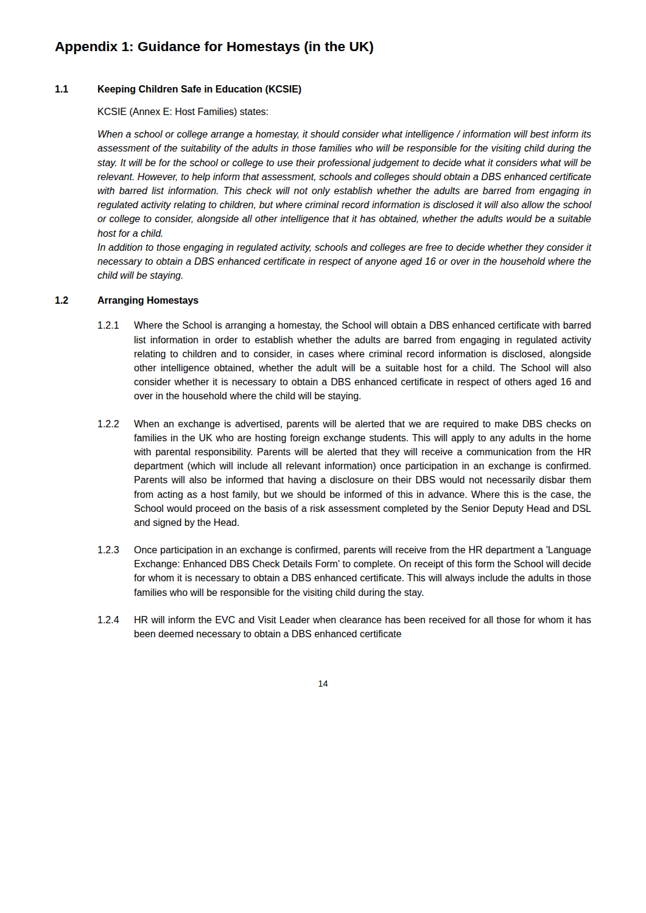Appendix 1: Guidance for Homestays (in the UK)
1.1
Keeping Children Safe in Education (KCSIE)
KCSIE (Annex E: Host Families) states:
When a school or college arrange a homestay, it should consider what intelligence / information will best inform its assessment of the suitability of the adults in those families who will be responsible for the visiting child during the stay. It will be for the school or college to use their professional judgement to decide what it considers what will be relevant. However, to help inform that assessment, schools and colleges should obtain a DBS enhanced certificate with barred list information. This check will not only establish whether the adults are barred from engaging in regulated activity relating to children, but where criminal record information is disclosed it will also allow the school or college to consider, alongside all other intelligence that it has obtained, whether the adults would be a suitable host for a child.
In addition to those engaging in regulated activity, schools and colleges are free to decide whether they consider it necessary to obtain a DBS enhanced certificate in respect of anyone aged 16 or over in the household where the child will be staying.
1.2
Arranging Homestays
1.2.1
Where the School is arranging a homestay, the School will obtain a DBS enhanced certificate with barred list information in order to establish whether the adults are barred from engaging in regulated activity relating to children and to consider, in cases where criminal record information is disclosed, alongside other intelligence obtained, whether the adult will be a suitable host for a child. The School will also consider whether it is necessary to obtain a DBS enhanced certificate in respect of others aged 16 and over in the household where the child will be staying.
1.2.2
When an exchange is advertised, parents will be alerted that we are required to make DBS checks on families in the UK who are hosting foreign exchange students. This will apply to any adults in the home with parental responsibility. Parents will be alerted that they will receive a communication from the HR department (which will include all relevant information) once participation in an exchange is confirmed. Parents will also be informed that having a disclosure on their DBS would not necessarily disbar them from acting as a host family, but we should be informed of this in advance. Where this is the case, the School would proceed on the basis of a risk assessment completed by the Senior Deputy Head and DSL and signed by the Head.
1.2.3
Once participation in an exchange is confirmed, parents will receive from the HR department a 'Language Exchange: Enhanced DBS Check Details Form' to complete. On receipt of this form the School will decide for whom it is necessary to obtain a DBS enhanced certificate. This will always include the adults in those families who will be responsible for the visiting child during the stay.
1.2.4
HR will inform the EVC and Visit Leader when clearance has been received for all those for whom it has been deemed necessary to obtain a DBS enhanced certificate
14